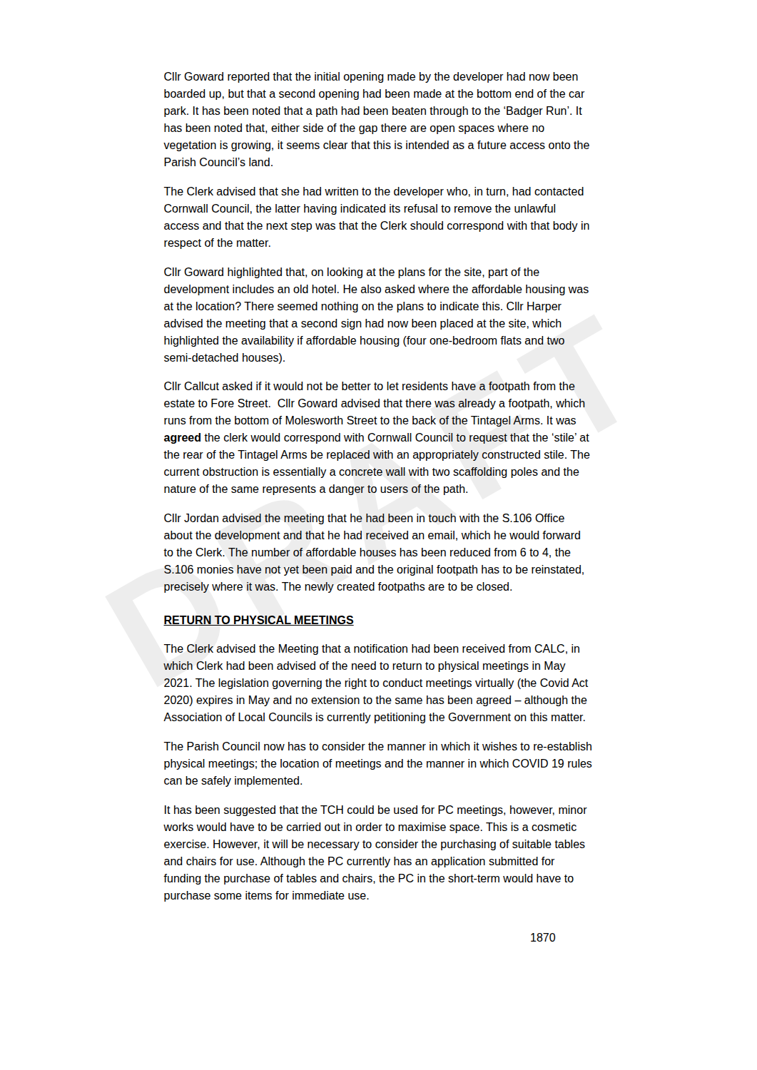DRAFT
Cllr Goward reported that the initial opening made by the developer had now been boarded up, but that a second opening had been made at the bottom end of the car park. It has been noted that a path had been beaten through to the ‘Badger Run’. It has been noted that, either side of the gap there are open spaces where no vegetation is growing, it seems clear that this is intended as a future access onto the Parish Council’s land.
The Clerk advised that she had written to the developer who, in turn, had contacted Cornwall Council, the latter having indicated its refusal to remove the unlawful access and that the next step was that the Clerk should correspond with that body in respect of the matter.
Cllr Goward highlighted that, on looking at the plans for the site, part of the development includes an old hotel. He also asked where the affordable housing was at the location? There seemed nothing on the plans to indicate this. Cllr Harper advised the meeting that a second sign had now been placed at the site, which highlighted the availability if affordable housing (four one-bedroom flats and two semi-detached houses).
Cllr Callcut asked if it would not be better to let residents have a footpath from the estate to Fore Street. Cllr Goward advised that there was already a footpath, which runs from the bottom of Molesworth Street to the back of the Tintagel Arms. It was agreed the clerk would correspond with Cornwall Council to request that the ‘stile’ at the rear of the Tintagel Arms be replaced with an appropriately constructed stile. The current obstruction is essentially a concrete wall with two scaffolding poles and the nature of the same represents a danger to users of the path.
Cllr Jordan advised the meeting that he had been in touch with the S.106 Office about the development and that he had received an email, which he would forward to the Clerk. The number of affordable houses has been reduced from 6 to 4, the S.106 monies have not yet been paid and the original footpath has to be reinstated, precisely where it was. The newly created footpaths are to be closed.
RETURN TO PHYSICAL MEETINGS
The Clerk advised the Meeting that a notification had been received from CALC, in which Clerk had been advised of the need to return to physical meetings in May 2021. The legislation governing the right to conduct meetings virtually (the Covid Act 2020) expires in May and no extension to the same has been agreed – although the Association of Local Councils is currently petitioning the Government on this matter.
The Parish Council now has to consider the manner in which it wishes to re-establish physical meetings; the location of meetings and the manner in which COVID 19 rules can be safely implemented.
It has been suggested that the TCH could be used for PC meetings, however, minor works would have to be carried out in order to maximise space. This is a cosmetic exercise. However, it will be necessary to consider the purchasing of suitable tables and chairs for use. Although the PC currently has an application submitted for funding the purchase of tables and chairs, the PC in the short-term would have to purchase some items for immediate use.
1870